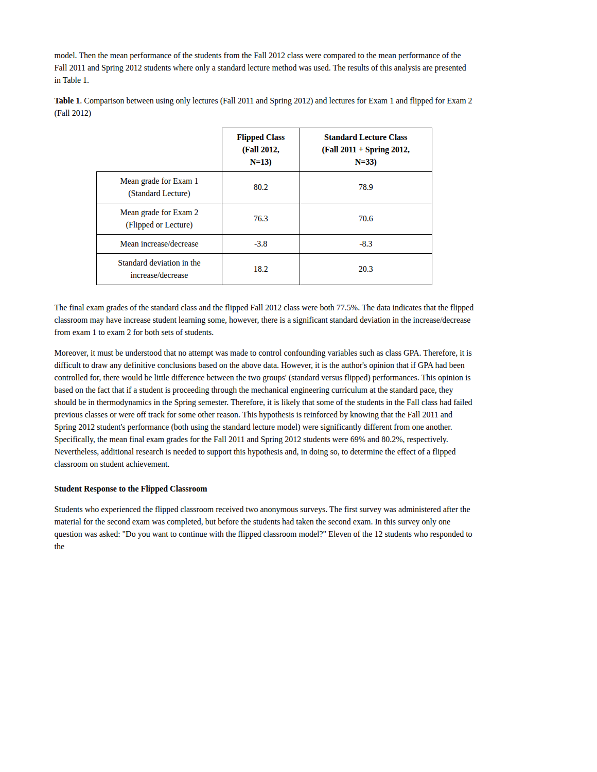model. Then the mean performance of the students from the Fall 2012 class were compared to the mean performance of the Fall 2011 and Spring 2012 students where only a standard lecture method was used. The results of this analysis are presented in Table 1.
Table 1. Comparison between using only lectures (Fall 2011 and Spring 2012) and lectures for Exam 1 and flipped for Exam 2 (Fall 2012)
| | Flipped Class (Fall 2012, N=13) | Standard Lecture Class (Fall 2011 + Spring 2012, N=33) |
| --- | --- | --- |
| Mean grade for Exam 1 (Standard Lecture) | 80.2 | 78.9 |
| Mean grade for Exam 2 (Flipped or Lecture) | 76.3 | 70.6 |
| Mean increase/decrease | -3.8 | -8.3 |
| Standard deviation in the increase/decrease | 18.2 | 20.3 |
The final exam grades of the standard class and the flipped Fall 2012 class were both 77.5%. The data indicates that the flipped classroom may have increase student learning some, however, there is a significant standard deviation in the increase/decrease from exam 1 to exam 2 for both sets of students.
Moreover, it must be understood that no attempt was made to control confounding variables such as class GPA. Therefore, it is difficult to draw any definitive conclusions based on the above data. However, it is the author's opinion that if GPA had been controlled for, there would be little difference between the two groups' (standard versus flipped) performances. This opinion is based on the fact that if a student is proceeding through the mechanical engineering curriculum at the standard pace, they should be in thermodynamics in the Spring semester. Therefore, it is likely that some of the students in the Fall class had failed previous classes or were off track for some other reason. This hypothesis is reinforced by knowing that the Fall 2011 and Spring 2012 student's performance (both using the standard lecture model) were significantly different from one another. Specifically, the mean final exam grades for the Fall 2011 and Spring 2012 students were 69% and 80.2%, respectively. Nevertheless, additional research is needed to support this hypothesis and, in doing so, to determine the effect of a flipped classroom on student achievement.
Student Response to the Flipped Classroom
Students who experienced the flipped classroom received two anonymous surveys. The first survey was administered after the material for the second exam was completed, but before the students had taken the second exam. In this survey only one question was asked: "Do you want to continue with the flipped classroom model?" Eleven of the 12 students who responded to the